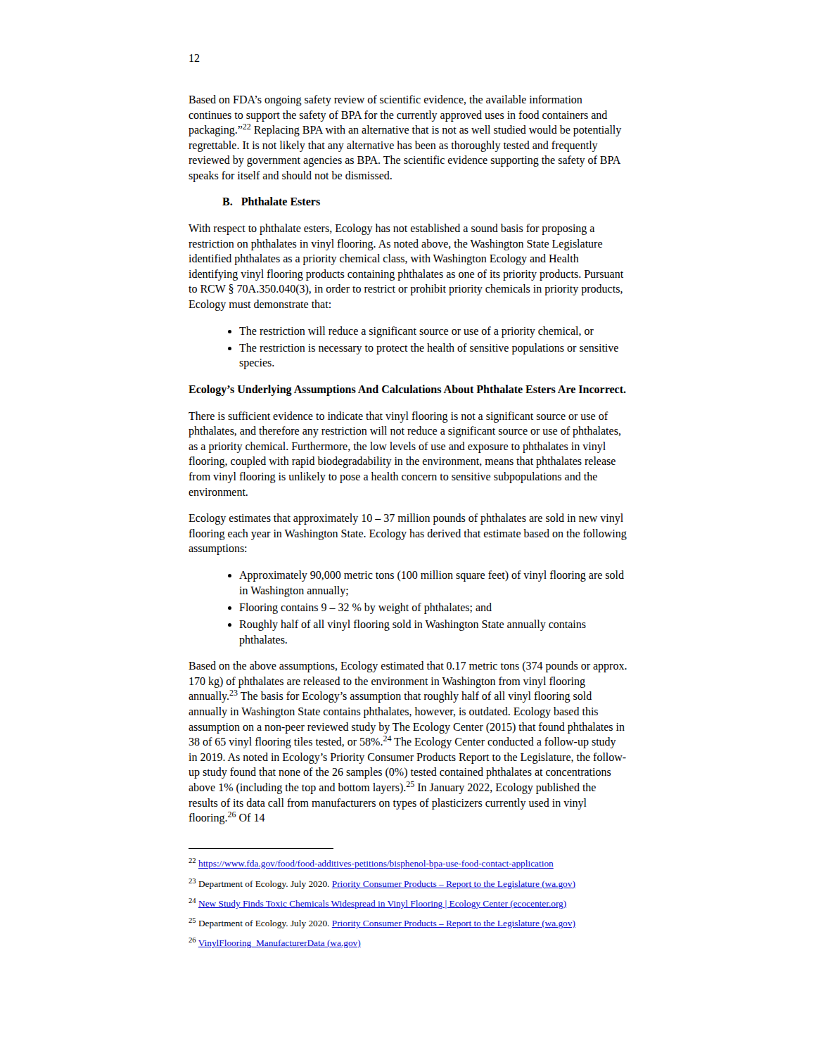12
Based on FDA’s ongoing safety review of scientific evidence, the available information continues to support the safety of BPA for the currently approved uses in food containers and packaging.”22 Replacing BPA with an alternative that is not as well studied would be potentially regrettable. It is not likely that any alternative has been as thoroughly tested and frequently reviewed by government agencies as BPA. The scientific evidence supporting the safety of BPA speaks for itself and should not be dismissed.
B. Phthalate Esters
With respect to phthalate esters, Ecology has not established a sound basis for proposing a restriction on phthalates in vinyl flooring. As noted above, the Washington State Legislature identified phthalates as a priority chemical class, with Washington Ecology and Health identifying vinyl flooring products containing phthalates as one of its priority products. Pursuant to RCW § 70A.350.040(3), in order to restrict or prohibit priority chemicals in priority products, Ecology must demonstrate that:
The restriction will reduce a significant source or use of a priority chemical, or
The restriction is necessary to protect the health of sensitive populations or sensitive species.
Ecology’s Underlying Assumptions And Calculations About Phthalate Esters Are Incorrect.
There is sufficient evidence to indicate that vinyl flooring is not a significant source or use of phthalates, and therefore any restriction will not reduce a significant source or use of phthalates, as a priority chemical. Furthermore, the low levels of use and exposure to phthalates in vinyl flooring, coupled with rapid biodegradability in the environment, means that phthalates release from vinyl flooring is unlikely to pose a health concern to sensitive subpopulations and the environment.
Ecology estimates that approximately 10 – 37 million pounds of phthalates are sold in new vinyl flooring each year in Washington State. Ecology has derived that estimate based on the following assumptions:
Approximately 90,000 metric tons (100 million square feet) of vinyl flooring are sold in Washington annually;
Flooring contains 9 – 32 % by weight of phthalates; and
Roughly half of all vinyl flooring sold in Washington State annually contains phthalates.
Based on the above assumptions, Ecology estimated that 0.17 metric tons (374 pounds or approx. 170 kg) of phthalates are released to the environment in Washington from vinyl flooring annually.23 The basis for Ecology’s assumption that roughly half of all vinyl flooring sold annually in Washington State contains phthalates, however, is outdated. Ecology based this assumption on a non-peer reviewed study by The Ecology Center (2015) that found phthalates in 38 of 65 vinyl flooring tiles tested, or 58%.24 The Ecology Center conducted a follow-up study in 2019. As noted in Ecology’s Priority Consumer Products Report to the Legislature, the follow-up study found that none of the 26 samples (0%) tested contained phthalates at concentrations above 1% (including the top and bottom layers).25 In January 2022, Ecology published the results of its data call from manufacturers on types of plasticizers currently used in vinyl flooring.26 Of 14
22 https://www.fda.gov/food/food-additives-petitions/bisphenol-bpa-use-food-contact-application
23 Department of Ecology. July 2020. Priority Consumer Products – Report to the Legislature (wa.gov)
24 New Study Finds Toxic Chemicals Widespread in Vinyl Flooring | Ecology Center (ecocenter.org)
25 Department of Ecology. July 2020. Priority Consumer Products – Report to the Legislature (wa.gov)
26 VinylFlooring_ManufacturerData (wa.gov)